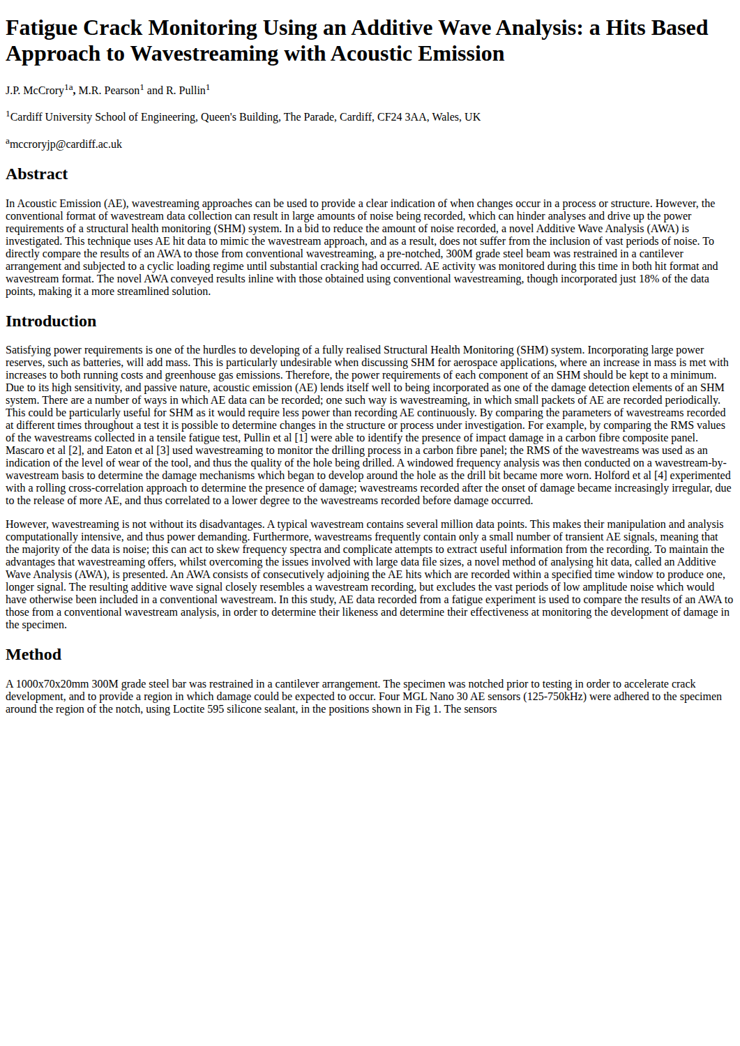Fatigue Crack Monitoring Using an Additive Wave Analysis: a Hits Based Approach to Wavestreaming with Acoustic Emission
J.P. McCrory1a, M.R. Pearson1 and R. Pullin1
1Cardiff University School of Engineering, Queen's Building, The Parade, Cardiff, CF24 3AA, Wales, UK
amccroryjp@cardiff.ac.uk
Abstract
In Acoustic Emission (AE), wavestreaming approaches can be used to provide a clear indication of when changes occur in a process or structure. However, the conventional format of wavestream data collection can result in large amounts of noise being recorded, which can hinder analyses and drive up the power requirements of a structural health monitoring (SHM) system. In a bid to reduce the amount of noise recorded, a novel Additive Wave Analysis (AWA) is investigated. This technique uses AE hit data to mimic the wavestream approach, and as a result, does not suffer from the inclusion of vast periods of noise. To directly compare the results of an AWA to those from conventional wavestreaming, a pre-notched, 300M grade steel beam was restrained in a cantilever arrangement and subjected to a cyclic loading regime until substantial cracking had occurred. AE activity was monitored during this time in both hit format and wavestream format. The novel AWA conveyed results inline with those obtained using conventional wavestreaming, though incorporated just 18% of the data points, making it a more streamlined solution.
Introduction
Satisfying power requirements is one of the hurdles to developing of a fully realised Structural Health Monitoring (SHM) system. Incorporating large power reserves, such as batteries, will add mass. This is particularly undesirable when discussing SHM for aerospace applications, where an increase in mass is met with increases to both running costs and greenhouse gas emissions. Therefore, the power requirements of each component of an SHM should be kept to a minimum. Due to its high sensitivity, and passive nature, acoustic emission (AE) lends itself well to being incorporated as one of the damage detection elements of an SHM system. There are a number of ways in which AE data can be recorded; one such way is wavestreaming, in which small packets of AE are recorded periodically. This could be particularly useful for SHM as it would require less power than recording AE continuously. By comparing the parameters of wavestreams recorded at different times throughout a test it is possible to determine changes in the structure or process under investigation. For example, by comparing the RMS values of the wavestreams collected in a tensile fatigue test, Pullin et al [1] were able to identify the presence of impact damage in a carbon fibre composite panel. Mascaro et al [2], and Eaton et al [3] used wavestreaming to monitor the drilling process in a carbon fibre panel; the RMS of the wavestreams was used as an indication of the level of wear of the tool, and thus the quality of the hole being drilled. A windowed frequency analysis was then conducted on a wavestream-by-wavestream basis to determine the damage mechanisms which began to develop around the hole as the drill bit became more worn. Holford et al [4] experimented with a rolling cross-correlation approach to determine the presence of damage; wavestreams recorded after the onset of damage became increasingly irregular, due to the release of more AE, and thus correlated to a lower degree to the wavestreams recorded before damage occurred.
However, wavestreaming is not without its disadvantages. A typical wavestream contains several million data points. This makes their manipulation and analysis computationally intensive, and thus power demanding. Furthermore, wavestreams frequently contain only a small number of transient AE signals, meaning that the majority of the data is noise; this can act to skew frequency spectra and complicate attempts to extract useful information from the recording. To maintain the advantages that wavestreaming offers, whilst overcoming the issues involved with large data file sizes, a novel method of analysing hit data, called an Additive Wave Analysis (AWA), is presented. An AWA consists of consecutively adjoining the AE hits which are recorded within a specified time window to produce one, longer signal. The resulting additive wave signal closely resembles a wavestream recording, but excludes the vast periods of low amplitude noise which would have otherwise been included in a conventional wavestream. In this study, AE data recorded from a fatigue experiment is used to compare the results of an AWA to those from a conventional wavestream analysis, in order to determine their likeness and determine their effectiveness at monitoring the development of damage in the specimen.
Method
A 1000x70x20mm 300M grade steel bar was restrained in a cantilever arrangement. The specimen was notched prior to testing in order to accelerate crack development, and to provide a region in which damage could be expected to occur. Four MGL Nano 30 AE sensors (125-750kHz) were adhered to the specimen around the region of the notch, using Loctite 595 silicone sealant, in the positions shown in Fig 1. The sensors